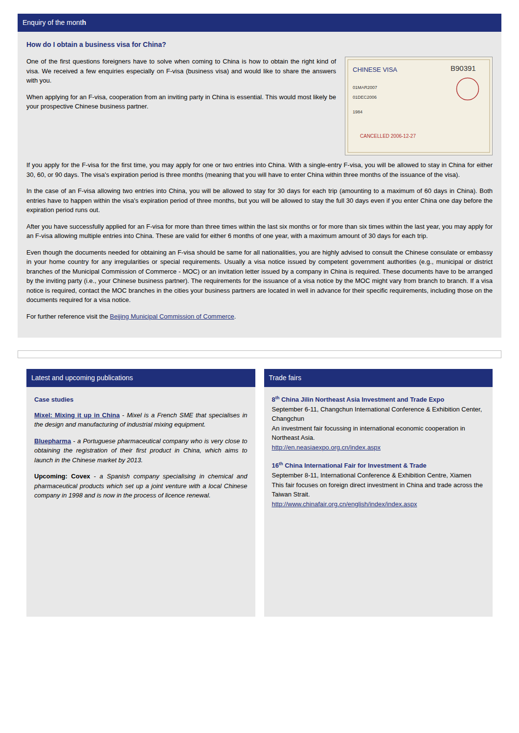Enquiry of the month
How do I obtain a business visa for China?
One of the first questions foreigners have to solve when coming to China is how to obtain the right kind of visa. We received a few enquiries especially on F-visa (business visa) and would like to share the answers with you.
When applying for an F-visa, cooperation from an inviting party in China is essential. This would most likely be your prospective Chinese business partner.
If you apply for the F-visa for the first time, you may apply for one or two entries into China. With a single-entry F-visa, you will be allowed to stay in China for either 30, 60, or 90 days. The visa's expiration period is three months (meaning that you will have to enter China within three months of the issuance of the visa).
In the case of an F-visa allowing two entries into China, you will be allowed to stay for 30 days for each trip (amounting to a maximum of 60 days in China). Both entries have to happen within the visa's expiration period of three months, but you will be allowed to stay the full 30 days even if you enter China one day before the expiration period runs out.
After you have successfully applied for an F-visa for more than three times within the last six months or for more than six times within the last year, you may apply for an F-visa allowing multiple entries into China. These are valid for either 6 months of one year, with a maximum amount of 30 days for each trip.
Even though the documents needed for obtaining an F-visa should be same for all nationalities, you are highly advised to consult the Chinese consulate or embassy in your home country for any irregularities or special requirements. Usually a visa notice issued by competent government authorities (e.g., municipal or district branches of the Municipal Commission of Commerce - MOC) or an invitation letter issued by a company in China is required. These documents have to be arranged by the inviting party (i.e., your Chinese business partner). The requirements for the issuance of a visa notice by the MOC might vary from branch to branch. If a visa notice is required, contact the MOC branches in the cities your business partners are located in well in advance for their specific requirements, including those on the documents required for a visa notice.
For further reference visit the Beijing Municipal Commission of Commerce.
| Latest and upcoming publications Case studies Mixel: Mixing it up in China - Mixel is a French SME that specialises in the design and manufacturing of industrial mixing equipment. Bluepharma - a Portuguese pharmaceutical company who is very close to obtaining the registration of their first product in China, which aims to launch in the Chinese market by 2013. Upcoming: Covex - a Spanish company specialising in chemical and pharmaceutical products which set up a joint venture with a local Chinese company in 1998 and is now in the process of licence renewal. | Trade fairs 8 th China Jilin Northeast Asia Investment and Trade Expo September 6-11, Changchun International Conference & Exhibition Center, Changchun An investment fair focussing in international economic cooperation in Northeast Asia. http://en.neasiaexpo.org.cn/index.aspx 16 th China International Fair for Investment & Trade September 8-11, International Conference & Exhibition Centre, Xiamen This fair focuses on foreign direct investment in China and trade across the Taiwan Strait. http://www.chinafair.org.cn/english/index/index.aspx |